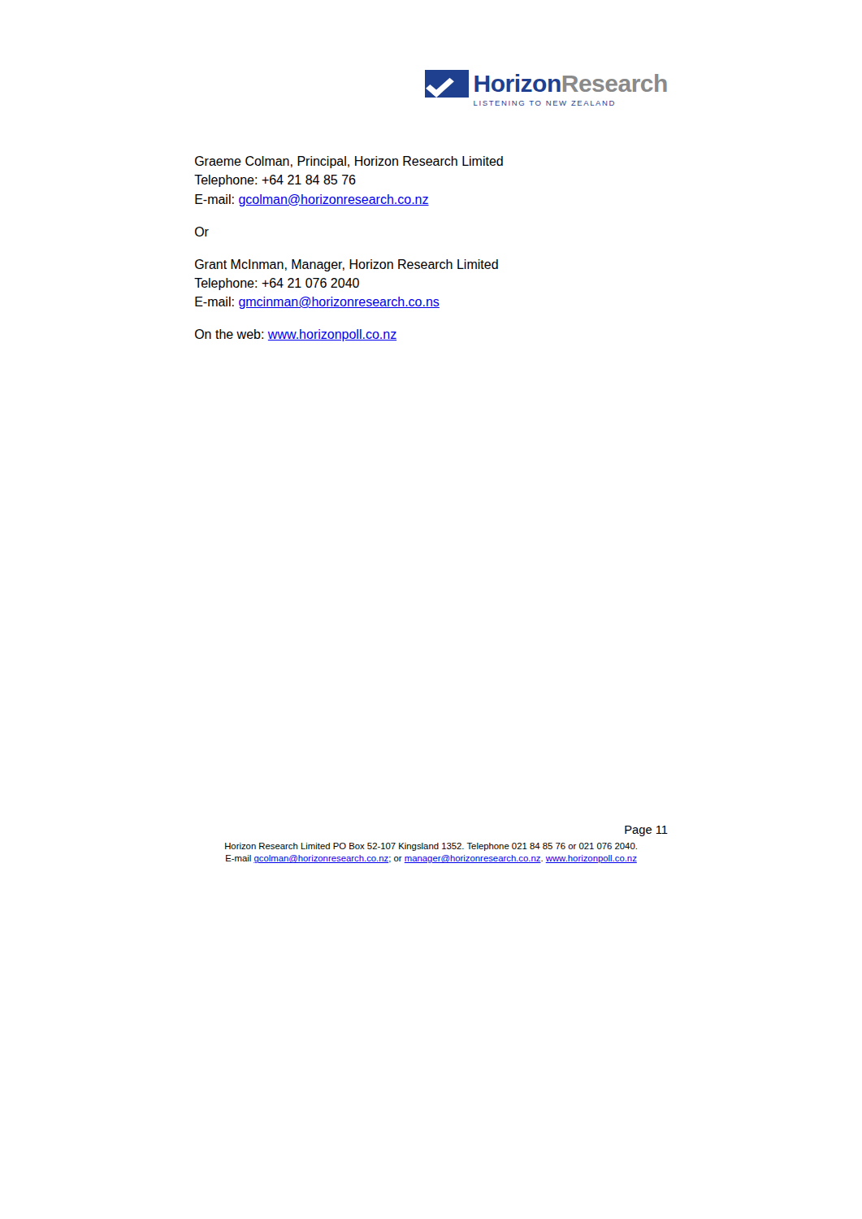Horizon Research
LISTENING TO NEW ZEALAND
Graeme Colman, Principal, Horizon Research Limited
Telephone: +64 21 84 85 76
E-mail: gcolman@horizonresearch.co.nz
Or
Grant McInman, Manager, Horizon Research Limited
Telephone: +64 21 076 2040
E-mail: gmcinman@horizonresearch.co.ns
On the web: www.horizonpoll.co.nz
Page 11
Horizon Research Limited PO Box 52-107 Kingsland 1352. Telephone 021 84 85 76 or 021 076 2040.
E-mail gcolman@horizonresearch.co.nz; or manager@horizonresearch.co.nz. www.horizonpoll.co.nz